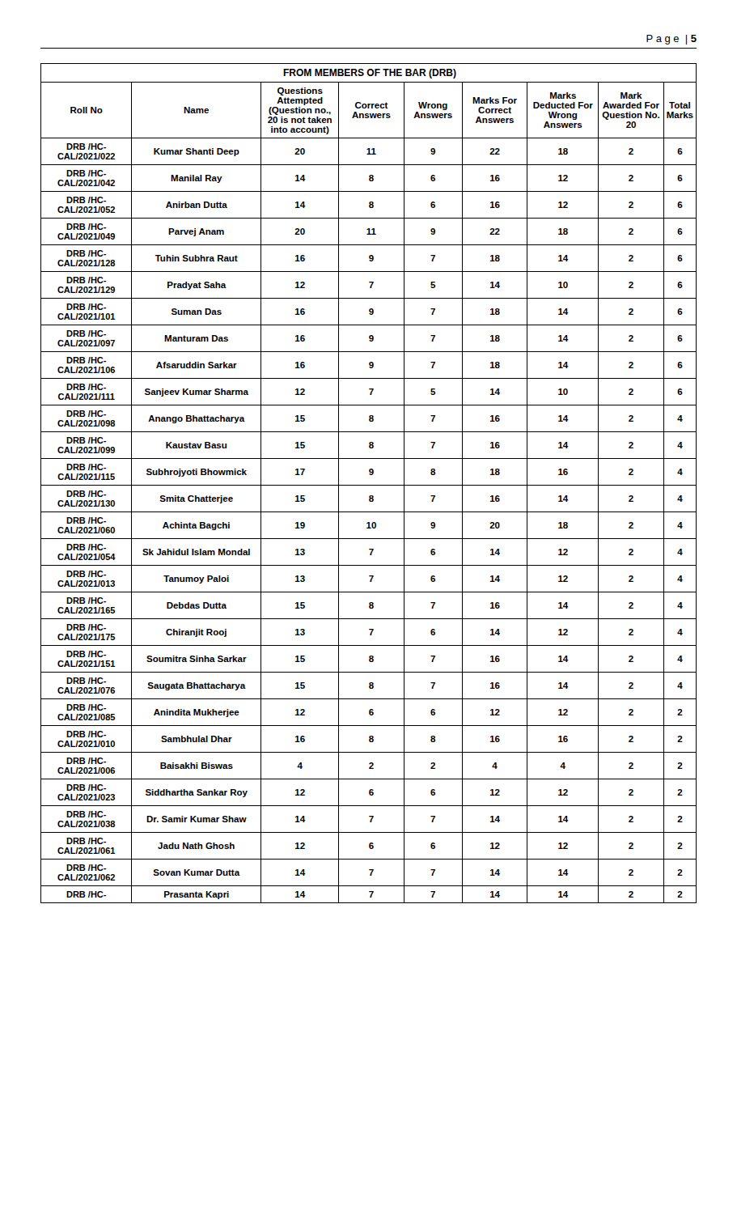P a g e | 5
| FROM MEMBERS OF THE BAR (DRB) |
| --- |
| Roll No | Name | Questions Attempted (Question no., 20 is not taken into account) | Correct Answers | Wrong Answers | Marks For Correct Answers | Marks Deducted For Wrong Answers | Mark Awarded For Question No. 20 | Total Marks |
| DRB /HC-CAL/2021/022 | Kumar Shanti Deep | 20 | 11 | 9 | 22 | 18 | 2 | 6 |
| DRB /HC-CAL/2021/042 | Manilal Ray | 14 | 8 | 6 | 16 | 12 | 2 | 6 |
| DRB /HC-CAL/2021/052 | Anirban Dutta | 14 | 8 | 6 | 16 | 12 | 2 | 6 |
| DRB /HC-CAL/2021/049 | Parvej Anam | 20 | 11 | 9 | 22 | 18 | 2 | 6 |
| DRB /HC-CAL/2021/128 | Tuhin Subhra Raut | 16 | 9 | 7 | 18 | 14 | 2 | 6 |
| DRB /HC-CAL/2021/129 | Pradyat Saha | 12 | 7 | 5 | 14 | 10 | 2 | 6 |
| DRB /HC-CAL/2021/101 | Suman Das | 16 | 9 | 7 | 18 | 14 | 2 | 6 |
| DRB /HC-CAL/2021/097 | Manturam Das | 16 | 9 | 7 | 18 | 14 | 2 | 6 |
| DRB /HC-CAL/2021/106 | Afsaruddin Sarkar | 16 | 9 | 7 | 18 | 14 | 2 | 6 |
| DRB /HC-CAL/2021/111 | Sanjeev Kumar Sharma | 12 | 7 | 5 | 14 | 10 | 2 | 6 |
| DRB /HC-CAL/2021/098 | Anango Bhattacharya | 15 | 8 | 7 | 16 | 14 | 2 | 4 |
| DRB /HC-CAL/2021/099 | Kaustav Basu | 15 | 8 | 7 | 16 | 14 | 2 | 4 |
| DRB /HC-CAL/2021/115 | Subhrojyoti Bhowmick | 17 | 9 | 8 | 18 | 16 | 2 | 4 |
| DRB /HC-CAL/2021/130 | Smita Chatterjee | 15 | 8 | 7 | 16 | 14 | 2 | 4 |
| DRB /HC-CAL/2021/060 | Achinta Bagchi | 19 | 10 | 9 | 20 | 18 | 2 | 4 |
| DRB /HC-CAL/2021/054 | Sk Jahidul Islam Mondal | 13 | 7 | 6 | 14 | 12 | 2 | 4 |
| DRB /HC-CAL/2021/013 | Tanumoy Paloi | 13 | 7 | 6 | 14 | 12 | 2 | 4 |
| DRB /HC-CAL/2021/165 | Debdas Dutta | 15 | 8 | 7 | 16 | 14 | 2 | 4 |
| DRB /HC-CAL/2021/175 | Chiranjit Rooj | 13 | 7 | 6 | 14 | 12 | 2 | 4 |
| DRB /HC-CAL/2021/151 | Soumitra Sinha Sarkar | 15 | 8 | 7 | 16 | 14 | 2 | 4 |
| DRB /HC-CAL/2021/076 | Saugata Bhattacharya | 15 | 8 | 7 | 16 | 14 | 2 | 4 |
| DRB /HC-CAL/2021/085 | Anindita Mukherjee | 12 | 6 | 6 | 12 | 12 | 2 | 2 |
| DRB /HC-CAL/2021/010 | Sambhulal Dhar | 16 | 8 | 8 | 16 | 16 | 2 | 2 |
| DRB /HC-CAL/2021/006 | Baisakhi Biswas | 4 | 2 | 2 | 4 | 4 | 2 | 2 |
| DRB /HC-CAL/2021/023 | Siddhartha Sankar Roy | 12 | 6 | 6 | 12 | 12 | 2 | 2 |
| DRB /HC-CAL/2021/038 | Dr. Samir Kumar Shaw | 14 | 7 | 7 | 14 | 14 | 2 | 2 |
| DRB /HC-CAL/2021/061 | Jadu Nath Ghosh | 12 | 6 | 6 | 12 | 12 | 2 | 2 |
| DRB /HC-CAL/2021/062 | Sovan Kumar Dutta | 14 | 7 | 7 | 14 | 14 | 2 | 2 |
| DRB /HC- | Prasanta Kapri | 14 | 7 | 7 | 14 | 14 | 2 | 2 |